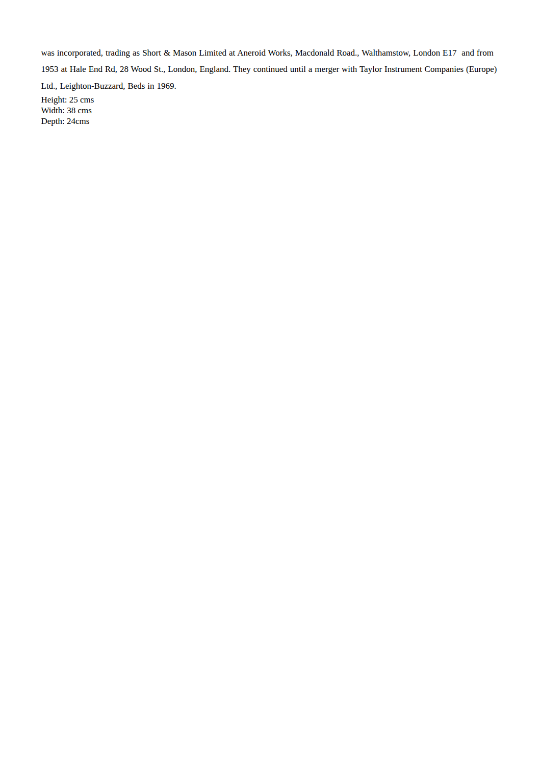was incorporated, trading as Short & Mason Limited at Aneroid Works, Macdonald Road., Walthamstow, London E17 and from 1953 at Hale End Rd, 28 Wood St., London, England. They continued until a merger with Taylor Instrument Companies (Europe) Ltd., Leighton-Buzzard, Beds in 1969.
Height: 25 cms
Width: 38 cms
Depth: 24cms